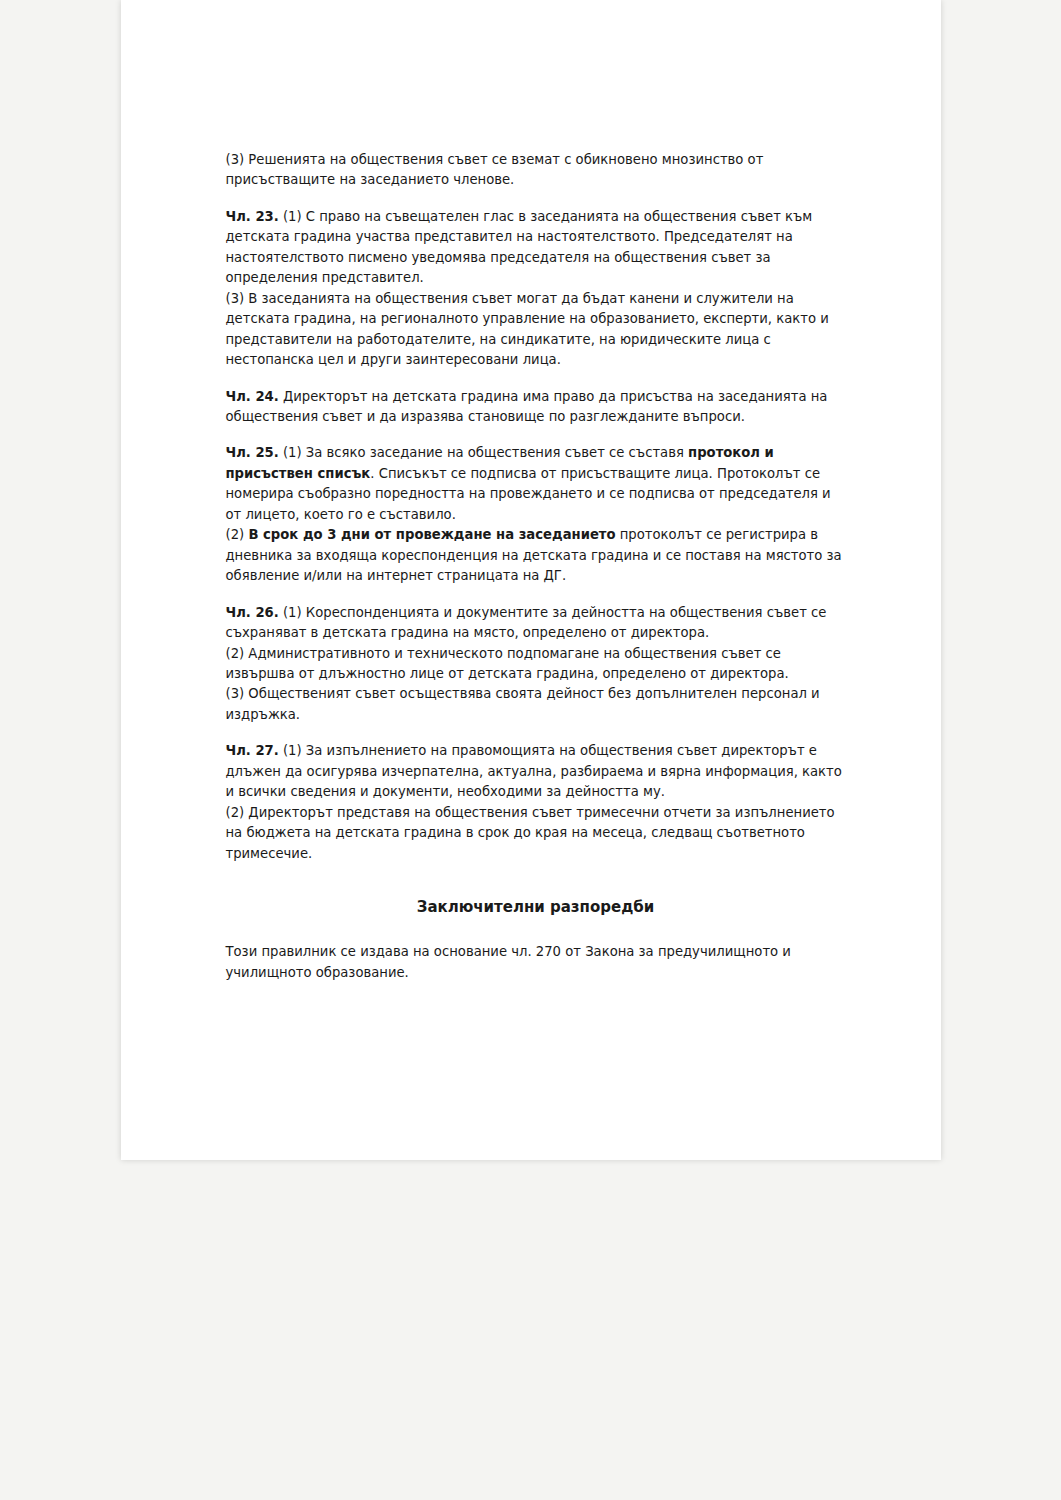(3) Решенията на обществения съвет се вземат с обикновено мнозинство от присъстващите на заседанието членове.
Чл. 23. (1) С право на съвещателен глас в заседанията на обществения съвет към детската градина участва представител на настоятелството. Председателят на настоятелството писмено уведомява председателя на обществения съвет за определения представител.
(3) В заседанията на обществения съвет могат да бъдат канени и служители на детската градина, на регионалното управление на образованието, експерти, както и представители на работодателите, на синдикатите, на юридическите лица с нестопанска цел и други заинтересовани лица.
Чл. 24. Директорът на детската градина има право да присъства на заседанията на обществения съвет и да изразява становище по разглежданите въпроси.
Чл. 25. (1) За всяко заседание на обществения съвет се съставя протокол и присъствен списък. Списъкът се подписва от присъстващите лица. Протоколът се номерира съобразно поредността на провеждането и се подписва от председателя и от лицето, което го е съставило.
(2) В срок до 3 дни от провеждане на заседанието протоколът се регистрира в дневника за входяща кореспонденция на детската градина и се поставя на мястото за обявление и/или на интернет страницата на ДГ.
Чл. 26. (1) Кореспонденцията и документите за дейността на обществения съвет се съхраняват в детската градина на място, определено от директора.
(2) Административното и техническото подпомагане на обществения съвет се извършва от длъжностно лице от детската градина, определено от директора.
(3) Общественият съвет осъществява своята дейност без допълнителен персонал и издръжка.
Чл. 27. (1) За изпълнението на правомощията на обществения съвет директорът е длъжен да осигурява изчерпателна, актуална, разбираема и вярна информация, както и всички сведения и документи, необходими за дейността му.
(2) Директорът представя на обществения съвет тримесечни отчети за изпълнението на бюджета на детската градина в срок до края на месеца, следващ съответното тримесечие.
Заключителни разпоредби
Този правилник се издава на основание чл. 270 от Закона за предучилищното и училищното образование.